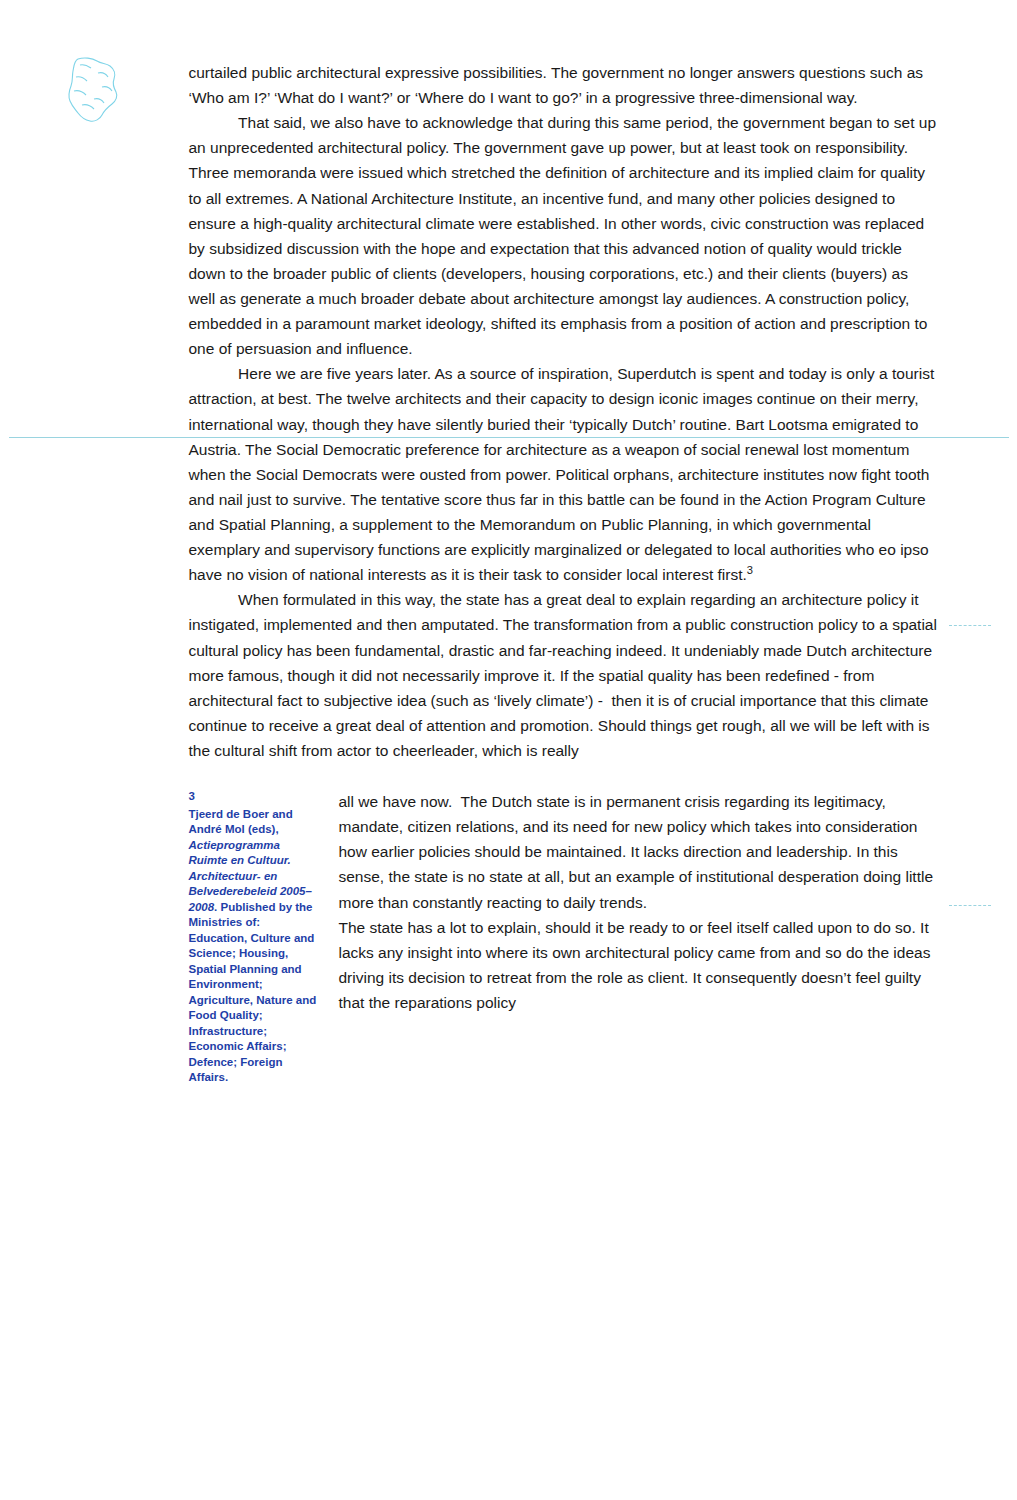curtailed public architectural expressive possibilities. The government no longer answers questions such as ‘Who am I?’ ‘What do I want?’ or ‘Where do I want to go?’ in a progressive three-dimensional way.
That said, we also have to acknowledge that during this same period, the government began to set up an unprecedented architectural policy. The government gave up power, but at least took on responsibility. Three memoranda were issued which stretched the definition of architecture and its implied claim for quality to all extremes. A National Architecture Institute, an incentive fund, and many other policies designed to ensure a high-quality architectural climate were established. In other words, civic construction was replaced by subsidized discussion with the hope and expectation that this advanced notion of quality would trickle down to the broader public of clients (developers, housing corporations, etc.) and their clients (buyers) as well as generate a much broader debate about architecture amongst lay audiences. A construction policy, embedded in a paramount market ideology, shifted its emphasis from a position of action and prescription to one of persuasion and influence.
Here we are five years later. As a source of inspiration, Superdutch is spent and today is only a tourist attraction, at best. The twelve architects and their capacity to design iconic images continue on their merry, international way, though they have silently buried their ‘typically Dutch’ routine. Bart Lootsma emigrated to Austria. The Social Democratic preference for architecture as a weapon of social renewal lost momentum when the Social Democrats were ousted from power. Political orphans, architecture institutes now fight tooth and nail just to survive. The tentative score thus far in this battle can be found in the Action Program Culture and Spatial Planning, a supplement to the Memorandum on Public Planning, in which governmental exemplary and supervisory functions are explicitly marginalized or delegated to local authorities who eo ipso have no vision of national interests as it is their task to consider local interest first.3
When formulated in this way, the state has a great deal to explain regarding an architecture policy it instigated, implemented and then amputated. The transformation from a public construction policy to a spatial cultural policy has been fundamental, drastic and far-reaching indeed. It undeniably made Dutch architecture more famous, though it did not necessarily improve it. If the spatial quality has been redefined - from architectural fact to subjective idea (such as ‘lively climate’) - then it is of crucial importance that this climate continue to receive a great deal of attention and promotion. Should things get rough, all we will be left with is the cultural shift from actor to cheerleader, which is really
3 Tjeerd de Boer and André Mol (eds), Actieprogramma Ruimte en Cultuur. Architectuur- en Belvederebeleid 2005–2008. Published by the Ministries of: Education, Culture and Science; Housing, Spatial Planning and Environment; Agriculture, Nature and Food Quality; Infrastructure; Economic Affairs; Defence; Foreign Affairs.
all we have now. The Dutch state is in permanent crisis regarding its legitimacy, mandate, citizen relations, and its need for new policy which takes into consideration how earlier policies should be maintained. It lacks direction and leadership. In this sense, the state is no state at all, but an example of institutional desperation doing little more than constantly reacting to daily trends.
The state has a lot to explain, should it be ready to or feel itself called upon to do so. It lacks any insight into where its own architectural policy came from and so do the ideas driving its decision to retreat from the role as client. It consequently doesn’t feel guilty that the reparations policy